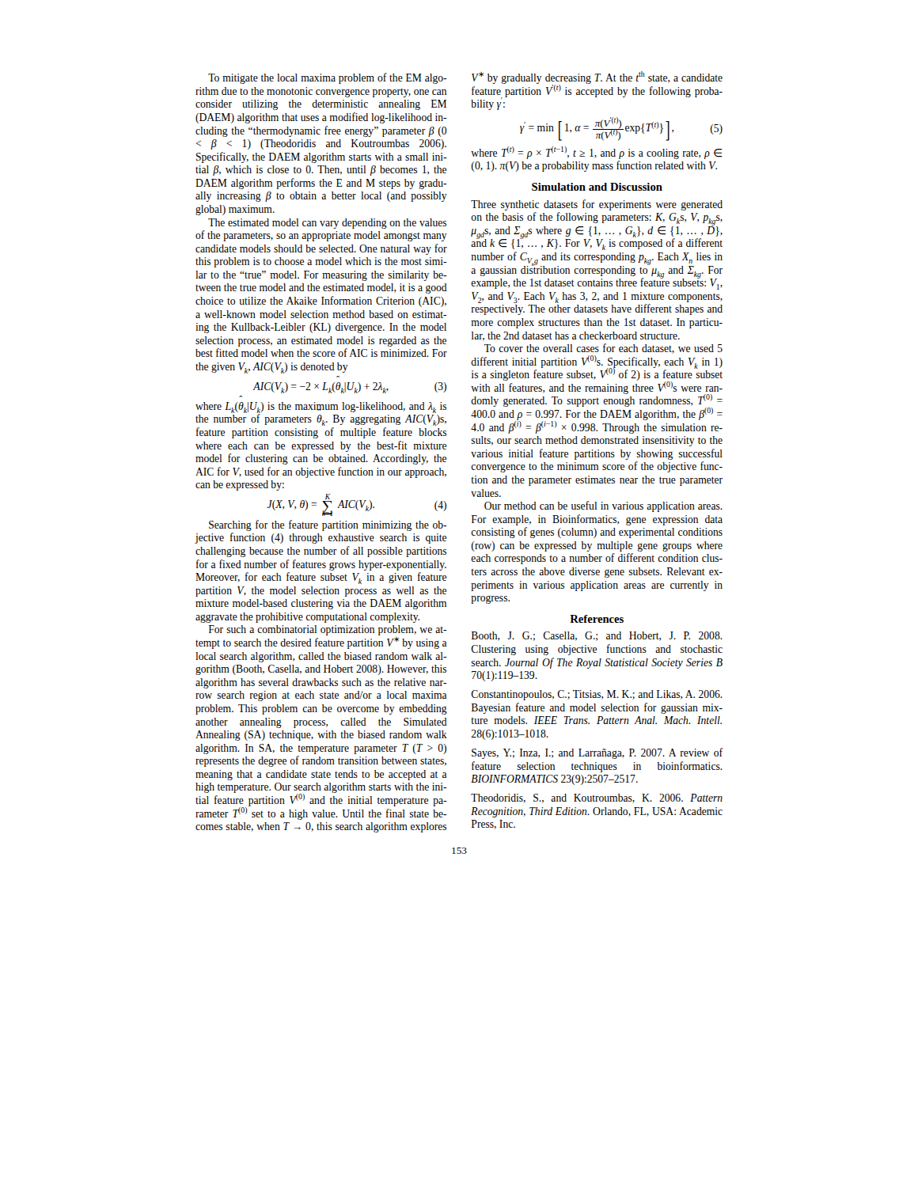To mitigate the local maxima problem of the EM algorithm due to the monotonic convergence property, one can consider utilizing the deterministic annealing EM (DAEM) algorithm that uses a modified log-likelihood including the “thermodynamic free energy” parameter β (0 < β < 1) (Theodoridis and Koutroumbas 2006). Specifically, the DAEM algorithm starts with a small initial β, which is close to 0. Then, until β becomes 1, the DAEM algorithm performs the E and M steps by gradually increasing β to obtain a better local (and possibly global) maximum.
The estimated model can vary depending on the values of the parameters, so an appropriate model amongst many candidate models should be selected. One natural way for this problem is to choose a model which is the most similar to the “true” model. For measuring the similarity between the true model and the estimated model, it is a good choice to utilize the Akaike Information Criterion (AIC), a well-known model selection method based on estimating the Kullback-Leibler (KL) divergence. In the model selection process, an estimated model is regarded as the best fitted model when the score of AIC is minimized. For the given Vk, AIC(Vk) is denoted by
AIC(Vk) = −2 × Lk(ˆθk|Uk) + 2λk, (3)
where Lk(ˆθk|Uk) is the maximum log-likelihood, and λk is the number of parameters ˆθk. By aggregating AIC(Vk)s, feature partition consisting of multiple feature blocks where each can be expressed by the best-fit mixture model for clustering can be obtained. Accordingly, the AIC for V, used for an objective function in our approach, can be expressed by:
J(X, V, θ) = ∑Kk=1 AIC(Vk). (4)
Searching for the feature partition minimizing the objective function (4) through exhaustive search is quite challenging because the number of all possible partitions for a fixed number of features grows hyper-exponentially. Moreover, for each feature subset Vk in a given feature partition V, the model selection process as well as the mixture model-based clustering via the DAEM algorithm aggravate the prohibitive computational complexity.
For such a combinatorial optimization problem, we attempt to search the desired feature partition V∗ by using a local search algorithm, called the biased random walk algorithm (Booth, Casella, and Hobert 2008). However, this algorithm has several drawbacks such as the relative narrow search region at each state and/or a local maxima problem. This problem can be overcome by embedding another annealing process, called the Simulated Annealing (SA) technique, with the biased random walk algorithm. In SA, the temperature parameter T (T > 0) represents the degree of random transition between states, meaning that a candidate state tends to be accepted at a high temperature. Our search algorithm starts with the initial feature partition V(0) and the initial temperature parameter T(0) set to a high value. Until the final state becomes stable, when T → 0, this search algorithm explores V∗ by gradually decreasing T. At the tth state, a candidate feature partition V′(t) is accepted by the following probability γ′:
γ′ = min [1, α = π(V′(t)) π(V(t)) exp{T(t)}], (5)
where T(t) = ρ × T(t−1), t ≥ 1, and ρ is a cooling rate, ρ ∈ (0, 1). π(V) be a probability mass function related with V.
Simulation and Discussion
Three synthetic datasets for experiments were generated on the basis of the following parameters: K, Gks, V, pkgs, μgds, and Σgds where g ∈ {1, … , Gk}, d ∈ {1, … , D}, and k ∈ {1, … , K}. For V, Vk is composed of a different number of CVkg and its corresponding pkg. Each Xn lies in a gaussian distribution corresponding to μkg and Σkg. For example, the 1st dataset contains three feature subsets: V1, V2, and V3. Each Vk has 3, 2, and 1 mixture components, respectively. The other datasets have different shapes and more complex structures than the 1st dataset. In particular, the 2nd dataset has a checkerboard structure.
To cover the overall cases for each dataset, we used 5 different initial partition V(0)s. Specifically, each Vk in 1) is a singleton feature subset, V(0) of 2) is a feature subset with all features, and the remaining three V(0)s were randomly generated. To support enough randomness, T(0) = 400.0 and ρ = 0.997. For the DAEM algorithm, the β(0) = 4.0 and β(i) = β(i−1) × 0.998. Through the simulation results, our search method demonstrated insensitivity to the various initial feature partitions by showing successful convergence to the minimum score of the objective function and the parameter estimates near the true parameter values.
Our method can be useful in various application areas. For example, in Bioinformatics, gene expression data consisting of genes (column) and experimental conditions (row) can be expressed by multiple gene groups where each corresponds to a number of different condition clusters across the above diverse gene subsets. Relevant experiments in various application areas are currently in progress.
References
Booth, J. G.; Casella, G.; and Hobert, J. P. 2008. Clustering using objective functions and stochastic search. Journal Of The Royal Statistical Society Series B 70(1):119–139.
Constantinopoulos, C.; Titsias, M. K.; and Likas, A. 2006. Bayesian feature and model selection for gaussian mixture models. IEEE Trans. Pattern Anal. Mach. Intell. 28(6):1013–1018.
Sayes, Y.; Inza, I.; and Larrañaga, P. 2007. A review of feature selection techniques in bioinformatics. BIOINFORMATICS 23(9):2507–2517.
Theodoridis, S., and Koutroumbas, K. 2006. Pattern Recognition, Third Edition. Orlando, FL, USA: Academic Press, Inc.
153